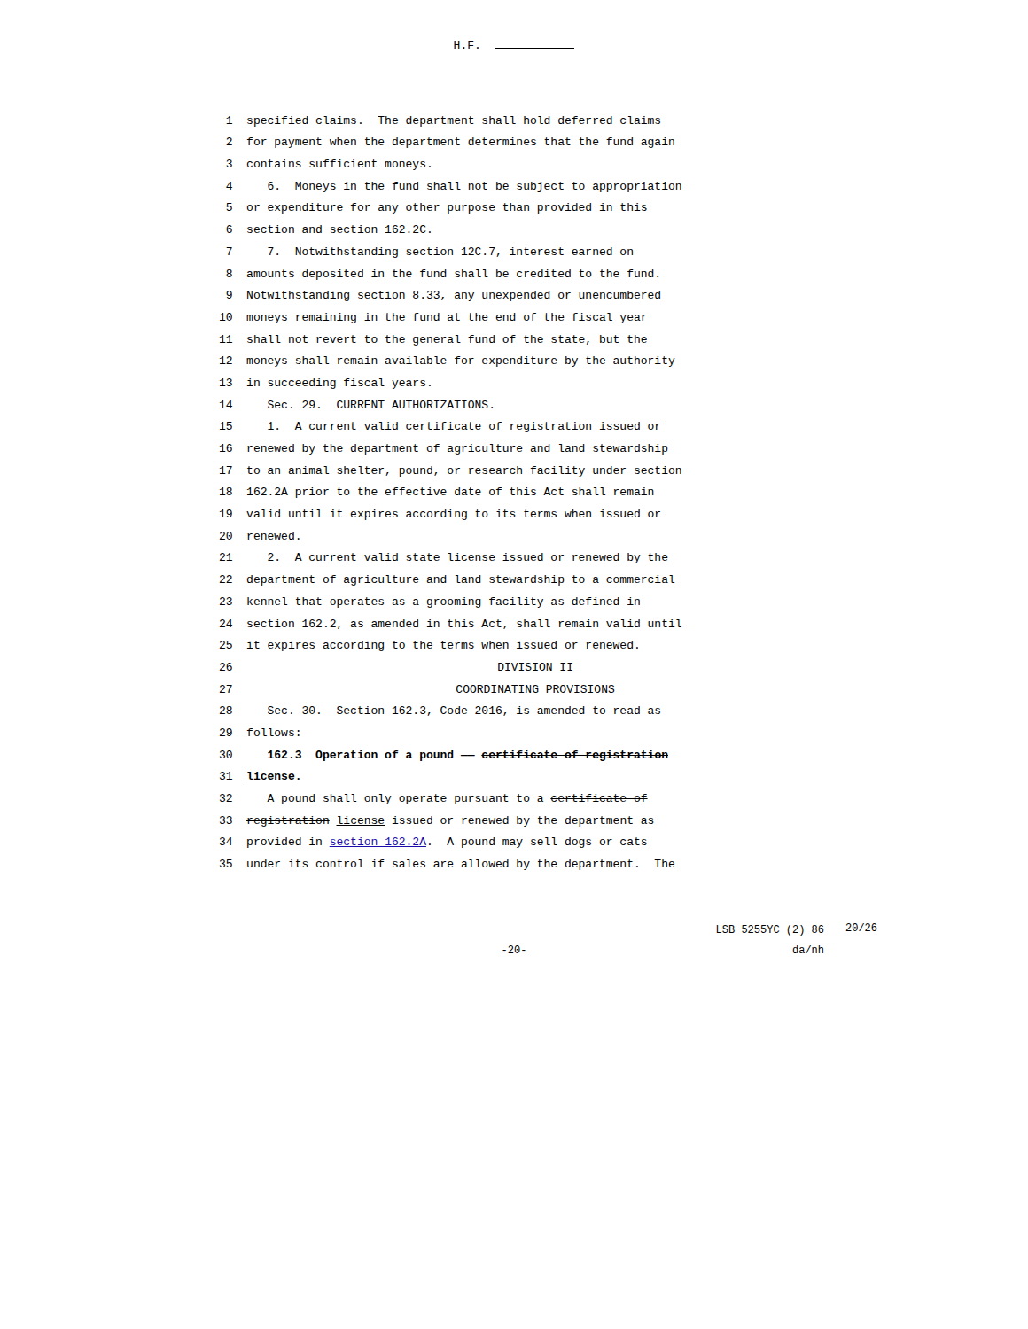H.F.
1 specified claims. The department shall hold deferred claims
2 for payment when the department determines that the fund again
3 contains sufficient moneys.
4 6. Moneys in the fund shall not be subject to appropriation
5 or expenditure for any other purpose than provided in this
6 section and section 162.2C.
7 7. Notwithstanding section 12C.7, interest earned on
8 amounts deposited in the fund shall be credited to the fund.
9 Notwithstanding section 8.33, any unexpended or unencumbered
10 moneys remaining in the fund at the end of the fiscal year
11 shall not revert to the general fund of the state, but the
12 moneys shall remain available for expenditure by the authority
13 in succeeding fiscal years.
14 Sec. 29. CURRENT AUTHORIZATIONS.
15 1. A current valid certificate of registration issued or
16 renewed by the department of agriculture and land stewardship
17 to an animal shelter, pound, or research facility under section
18162.2A prior to the effective date of this Act shall remain
19 valid until it expires according to its terms when issued or
20 renewed.
21 2. A current valid state license issued or renewed by the
22 department of agriculture and land stewardship to a commercial
23 kennel that operates as a grooming facility as defined in
24 section 162.2, as amended in this Act, shall remain valid until
25 it expires according to the terms when issued or renewed.
26 DIVISION II
27 COORDINATING PROVISIONS
28 Sec. 30. Section 162.3, Code 2016, is amended to read as
29 follows:
30 162.3 Operation of a pound —— certificate of registration
31 license.
32 A pound shall only operate pursuant to a certificate of
33 registration license issued or renewed by the department as
34 provided in section 162.2A. A pound may sell dogs or cats
35 under its control if sales are allowed by the department. The
-20-
LSB 5255YC (2) 86
da/nh
20/26